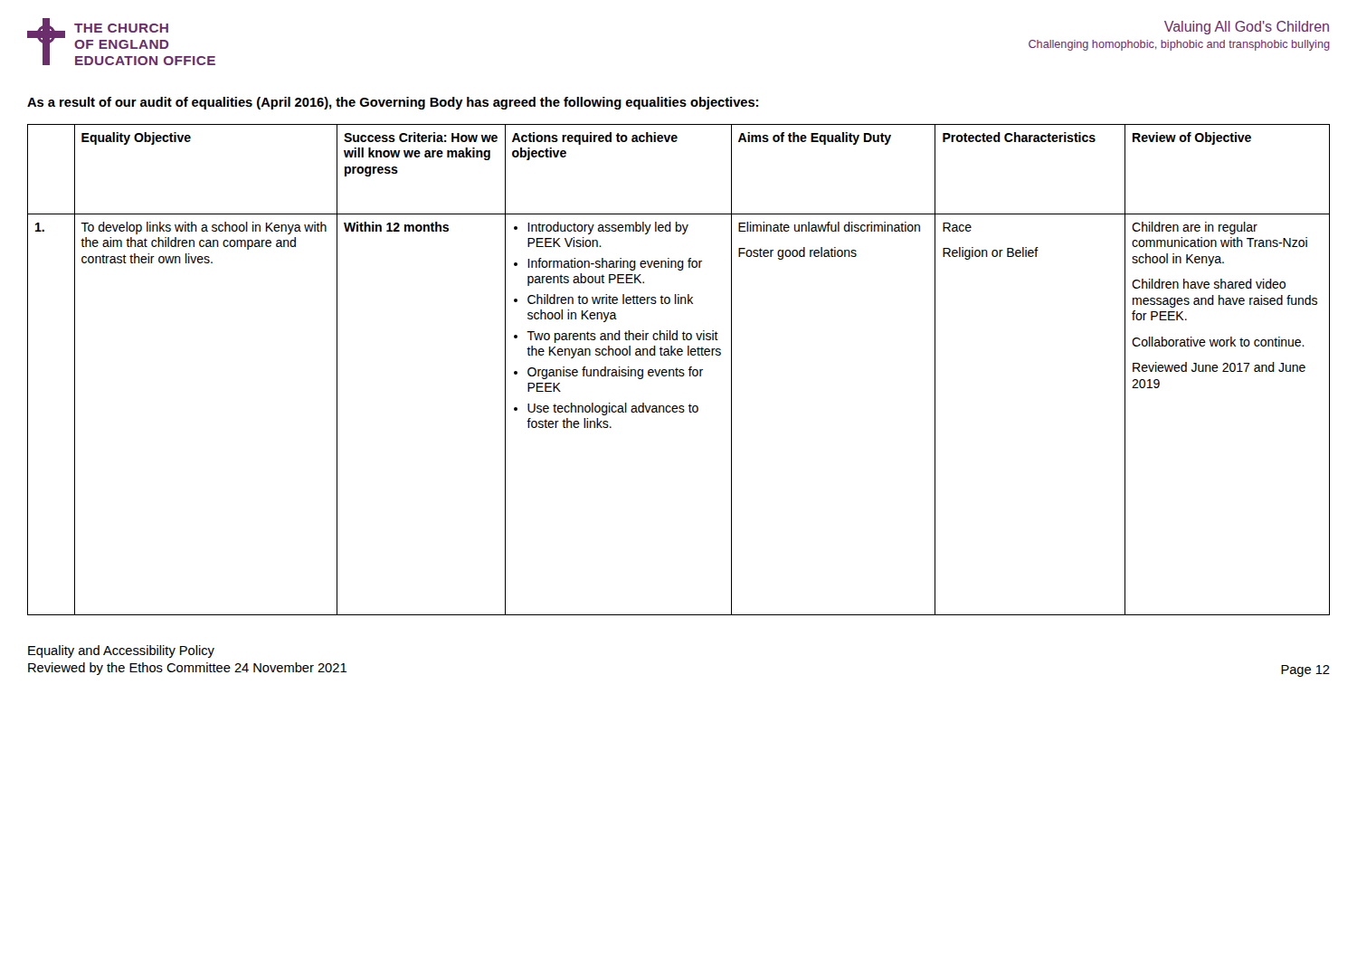The Church
of England
Education Office
Valuing All God's Children
Challenging homophobic, biphobic and transphobic bullying
As a result of our audit of equalities (April 2016), the Governing Body has agreed the following equalities objectives:
| | Equality Objective | Success Criteria: How we will know we are making progress | Actions required to achieve objective | Aims of the Equality Duty | Protected Characteristics | Review of Objective |
| --- | --- | --- | --- | --- | --- | --- |
| 1. | To develop links with a school in Kenya with the aim that children can compare and contrast their own lives. | Within 12 months | Introductory assembly led by PEEK Vision. Information-sharing evening for parents about PEEK. Children to write letters to link school in Kenya Two parents and their child to visit the Kenyan school and take letters Organise fundraising events for PEEK Use technological advances to foster the links. | Eliminate unlawful discrimination Foster good relations | Race Religion or Belief | Children are in regular communication with Trans-Nzoi school in Kenya. Children have shared video messages and have raised funds for PEEK. Collaborative work to continue. Reviewed June 2017 and June 2019 |
Equality and Accessibility Policy
Reviewed by the Ethos Committee 24 November 2021
Page 12